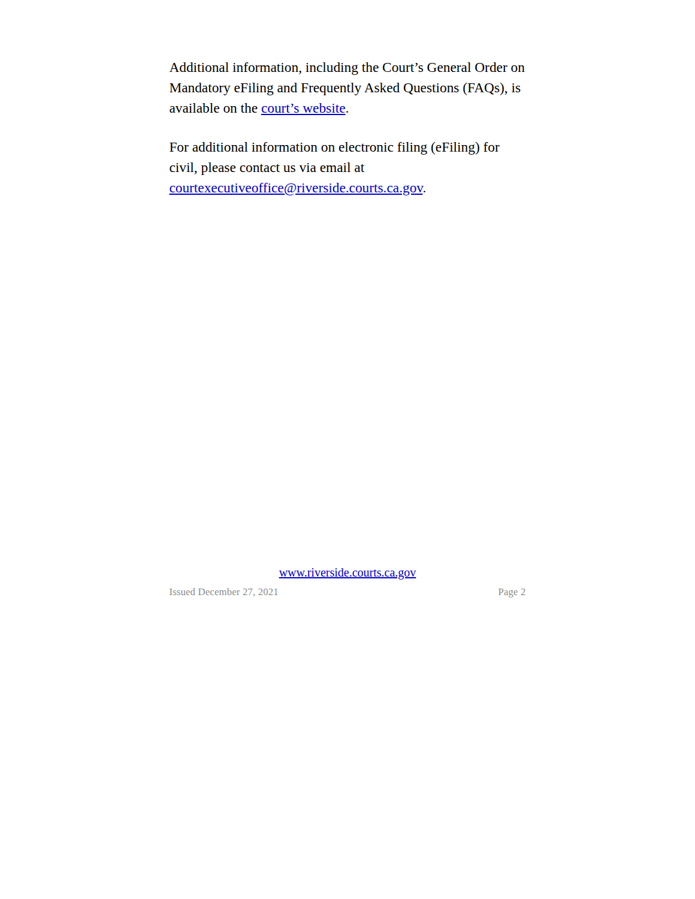Additional information, including the Court’s General Order on Mandatory eFiling and Frequently Asked Questions (FAQs), is available on the court’s website.
For additional information on electronic filing (eFiling) for civil, please contact us via email at courtexecutiveoffice@riverside.courts.ca.gov.
www.riverside.courts.ca.gov
Issued December 27, 2021 Page 2